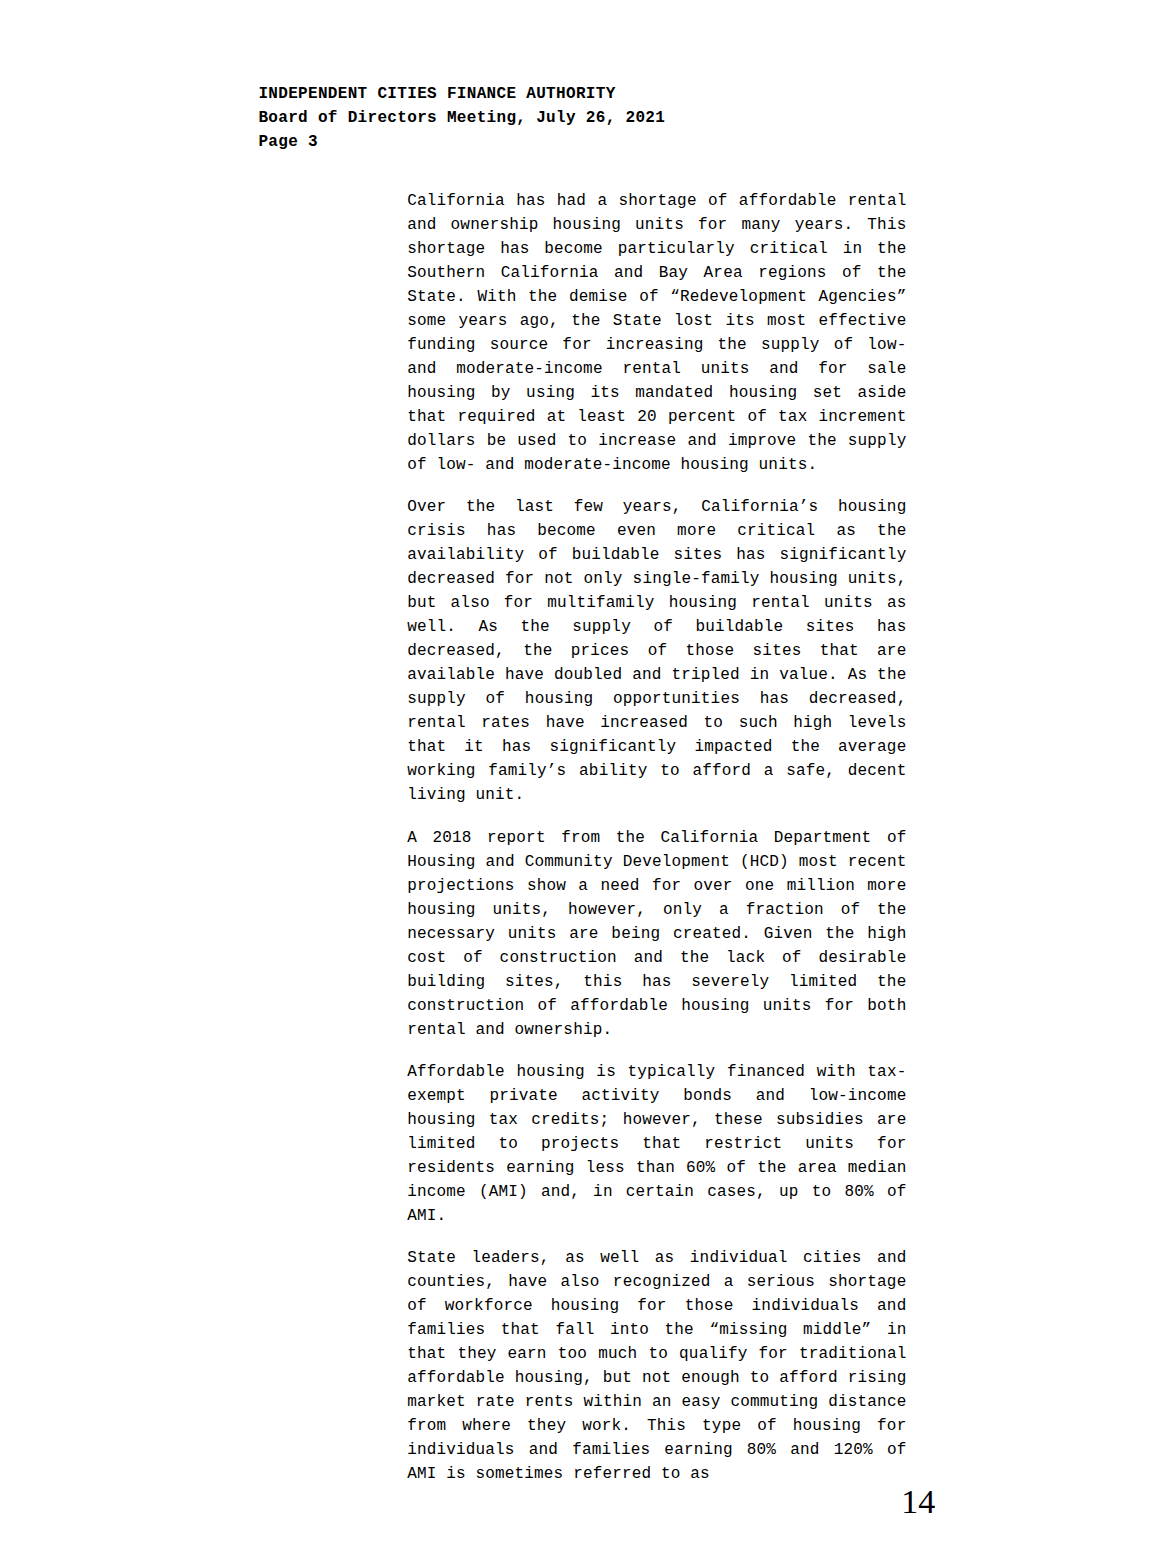INDEPENDENT CITIES FINANCE AUTHORITY
Board of Directors Meeting, July 26, 2021
Page 3
California has had a shortage of affordable rental and ownership housing units for many years. This shortage has become particularly critical in the Southern California and Bay Area regions of the State. With the demise of “Redevelopment Agencies” some years ago, the State lost its most effective funding source for increasing the supply of low- and moderate-income rental units and for sale housing by using its mandated housing set aside that required at least 20 percent of tax increment dollars be used to increase and improve the supply of low- and moderate-income housing units.
Over the last few years, California’s housing crisis has become even more critical as the availability of buildable sites has significantly decreased for not only single-family housing units, but also for multifamily housing rental units as well. As the supply of buildable sites has decreased, the prices of those sites that are available have doubled and tripled in value. As the supply of housing opportunities has decreased, rental rates have increased to such high levels that it has significantly impacted the average working family’s ability to afford a safe, decent living unit.
A 2018 report from the California Department of Housing and Community Development (HCD) most recent projections show a need for over one million more housing units, however, only a fraction of the necessary units are being created. Given the high cost of construction and the lack of desirable building sites, this has severely limited the construction of affordable housing units for both rental and ownership.
Affordable housing is typically financed with tax-exempt private activity bonds and low-income housing tax credits; however, these subsidies are limited to projects that restrict units for residents earning less than 60% of the area median income (AMI) and, in certain cases, up to 80% of AMI.
State leaders, as well as individual cities and counties, have also recognized a serious shortage of workforce housing for those individuals and families that fall into the “missing middle” in that they earn too much to qualify for traditional affordable housing, but not enough to afford rising market rate rents within an easy commuting distance from where they work. This type of housing for individuals and families earning 80% and 120% of AMI is sometimes referred to as
14